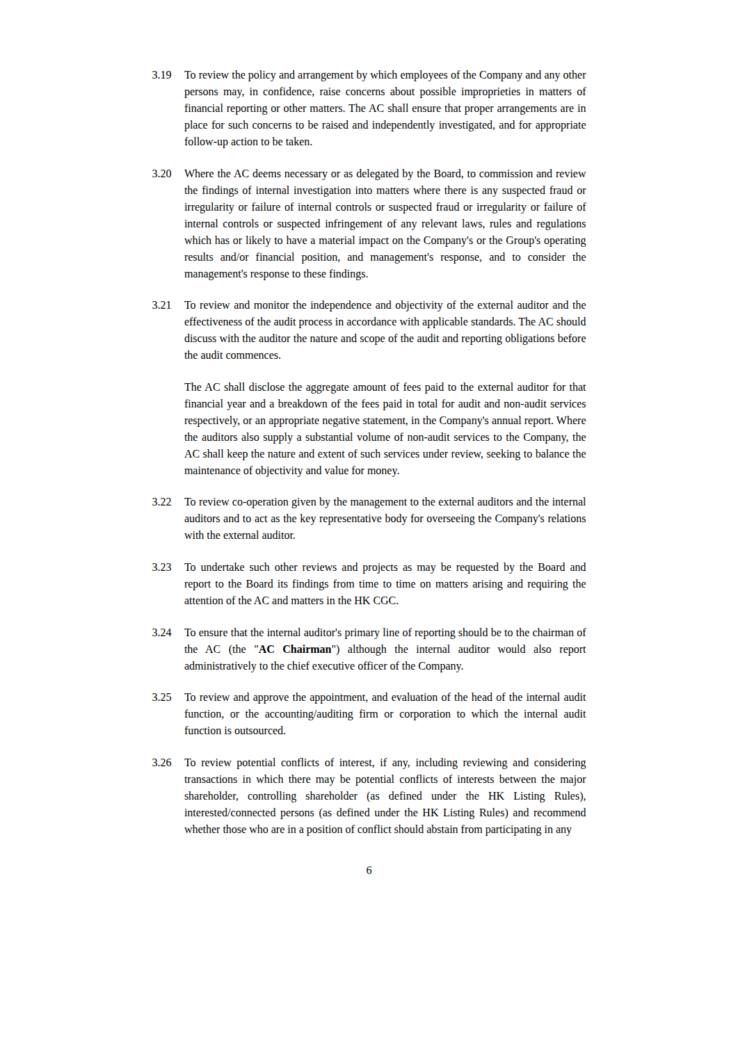3.19
To review the policy and arrangement by which employees of the Company and any other persons may, in confidence, raise concerns about possible improprieties in matters of financial reporting or other matters. The AC shall ensure that proper arrangements are in place for such concerns to be raised and independently investigated, and for appropriate follow-up action to be taken.
3.20
Where the AC deems necessary or as delegated by the Board, to commission and review the findings of internal investigation into matters where there is any suspected fraud or irregularity or failure of internal controls or suspected fraud or irregularity or failure of internal controls or suspected infringement of any relevant laws, rules and regulations which has or likely to have a material impact on the Company's or the Group's operating results and/or financial position, and management's response, and to consider the management's response to these findings.
3.21
To review and monitor the independence and objectivity of the external auditor and the effectiveness of the audit process in accordance with applicable standards. The AC should discuss with the auditor the nature and scope of the audit and reporting obligations before the audit commences.
The AC shall disclose the aggregate amount of fees paid to the external auditor for that financial year and a breakdown of the fees paid in total for audit and non-audit services respectively, or an appropriate negative statement, in the Company's annual report. Where the auditors also supply a substantial volume of non-audit services to the Company, the AC shall keep the nature and extent of such services under review, seeking to balance the maintenance of objectivity and value for money.
3.22
To review co-operation given by the management to the external auditors and the internal auditors and to act as the key representative body for overseeing the Company's relations with the external auditor.
3.23
To undertake such other reviews and projects as may be requested by the Board and report to the Board its findings from time to time on matters arising and requiring the attention of the AC and matters in the HK CGC.
3.24
To ensure that the internal auditor's primary line of reporting should be to the chairman of the AC (the "AC Chairman") although the internal auditor would also report administratively to the chief executive officer of the Company.
3.25
To review and approve the appointment, and evaluation of the head of the internal audit function, or the accounting/auditing firm or corporation to which the internal audit function is outsourced.
3.26
To review potential conflicts of interest, if any, including reviewing and considering transactions in which there may be potential conflicts of interests between the major shareholder, controlling shareholder (as defined under the HK Listing Rules), interested/connected persons (as defined under the HK Listing Rules) and recommend whether those who are in a position of conflict should abstain from participating in any
6